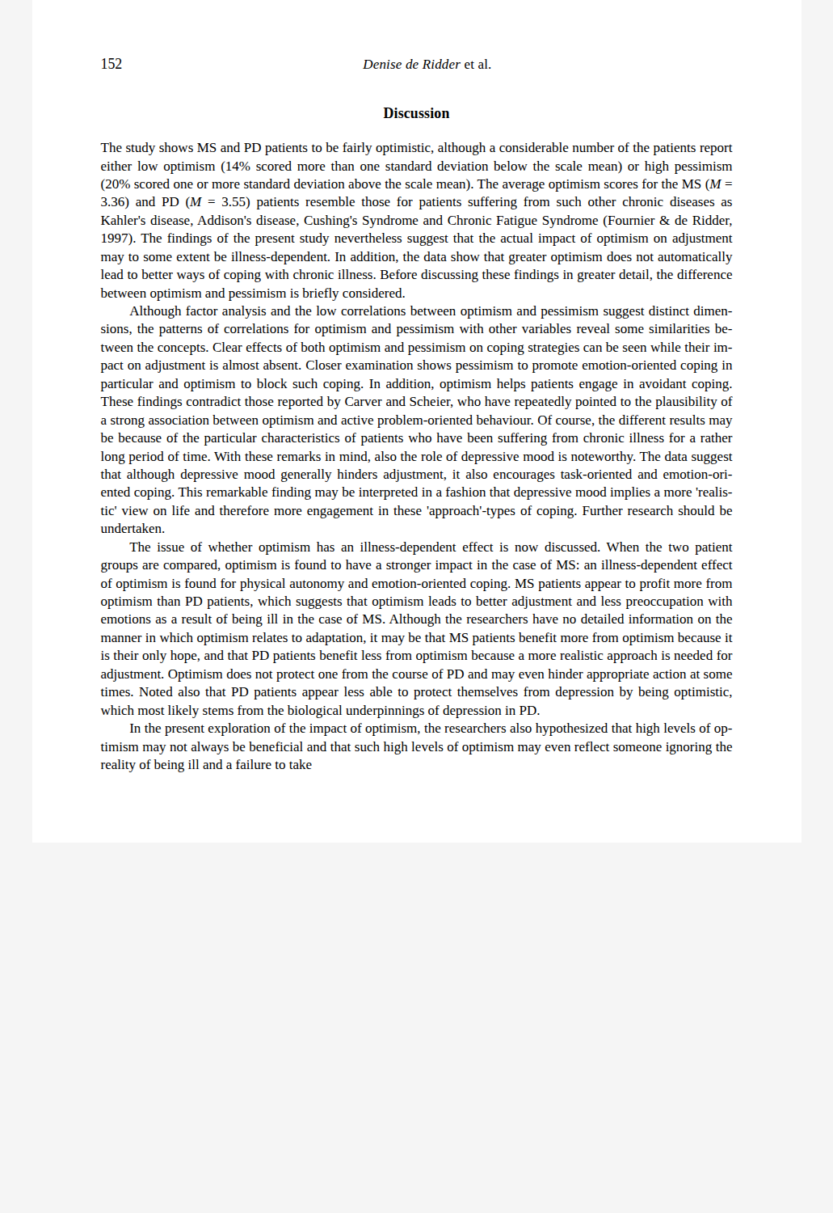152
Denise de Ridder et al.
Discussion
The study shows MS and PD patients to be fairly optimistic, although a considerable number of the patients report either low optimism (14% scored more than one standard deviation below the scale mean) or high pessimism (20% scored one or more standard deviation above the scale mean). The average optimism scores for the MS (M = 3.36) and PD (M = 3.55) patients resemble those for patients suffering from such other chronic diseases as Kahler's disease, Addison's disease, Cushing's Syndrome and Chronic Fatigue Syndrome (Fournier & de Ridder, 1997). The findings of the present study nevertheless suggest that the actual impact of optimism on adjustment may to some extent be illness-dependent. In addition, the data show that greater optimism does not automatically lead to better ways of coping with chronic illness. Before discussing these findings in greater detail, the difference between optimism and pessimism is briefly considered.
Although factor analysis and the low correlations between optimism and pessimism suggest distinct dimensions, the patterns of correlations for optimism and pessimism with other variables reveal some similarities between the concepts. Clear effects of both optimism and pessimism on coping strategies can be seen while their impact on adjustment is almost absent. Closer examination shows pessimism to promote emotion-oriented coping in particular and optimism to block such coping. In addition, optimism helps patients engage in avoidant coping. These findings contradict those reported by Carver and Scheier, who have repeatedly pointed to the plausibility of a strong association between optimism and active problem-oriented behaviour. Of course, the different results may be because of the particular characteristics of patients who have been suffering from chronic illness for a rather long period of time. With these remarks in mind, also the role of depressive mood is noteworthy. The data suggest that although depressive mood generally hinders adjustment, it also encourages task-oriented and emotion-oriented coping. This remarkable finding may be interpreted in a fashion that depressive mood implies a more 'realistic' view on life and therefore more engagement in these 'approach'-types of coping. Further research should be undertaken.
The issue of whether optimism has an illness-dependent effect is now discussed. When the two patient groups are compared, optimism is found to have a stronger impact in the case of MS: an illness-dependent effect of optimism is found for physical autonomy and emotion-oriented coping. MS patients appear to profit more from optimism than PD patients, which suggests that optimism leads to better adjustment and less preoccupation with emotions as a result of being ill in the case of MS. Although the researchers have no detailed information on the manner in which optimism relates to adaptation, it may be that MS patients benefit more from optimism because it is their only hope, and that PD patients benefit less from optimism because a more realistic approach is needed for adjustment. Optimism does not protect one from the course of PD and may even hinder appropriate action at some times. Noted also that PD patients appear less able to protect themselves from depression by being optimistic, which most likely stems from the biological underpinnings of depression in PD.
In the present exploration of the impact of optimism, the researchers also hypothesized that high levels of optimism may not always be beneficial and that such high levels of optimism may even reflect someone ignoring the reality of being ill and a failure to take